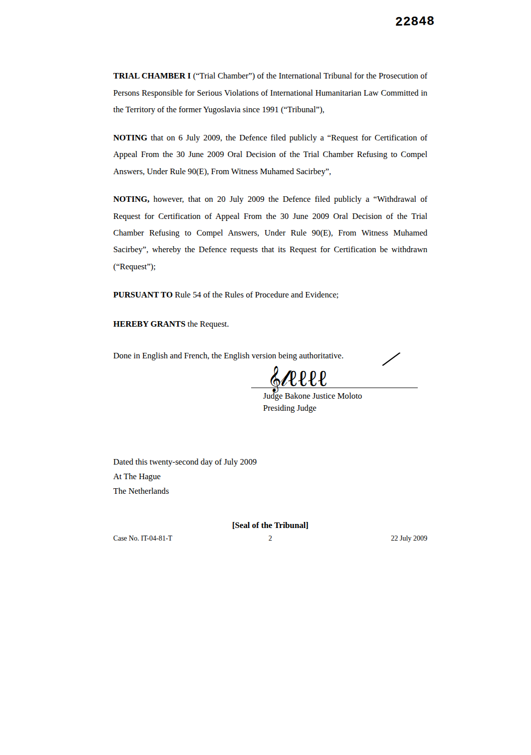22848
TRIAL CHAMBER I (“Trial Chamber”) of the International Tribunal for the Prosecution of Persons Responsible for Serious Violations of International Humanitarian Law Committed in the Territory of the former Yugoslavia since 1991 (“Tribunal”),
NOTING that on 6 July 2009, the Defence filed publicly a “Request for Certification of Appeal From the 30 June 2009 Oral Decision of the Trial Chamber Refusing to Compel Answers, Under Rule 90(E), From Witness Muhamed Sacirbey”,
NOTING, however, that on 20 July 2009 the Defence filed publicly a “Withdrawal of Request for Certification of Appeal From the 30 June 2009 Oral Decision of the Trial Chamber Refusing to Compel Answers, Under Rule 90(E), From Witness Muhamed Sacirbey”, whereby the Defence requests that its Request for Certification be withdrawn (“Request”);
PURSUANT TO Rule 54 of the Rules of Procedure and Evidence;
HEREBY GRANTS the Request.
Done in English and French, the English version being authoritative.
∕
𝄞𝓁ℓℓℓℓ
Judge Bakone Justice Moloto
Presiding Judge
Dated this twenty-second day of July 2009
At The Hague
The Netherlands
[Seal of the Tribunal]
Case No. IT-04-81-T 2 22 July 2009